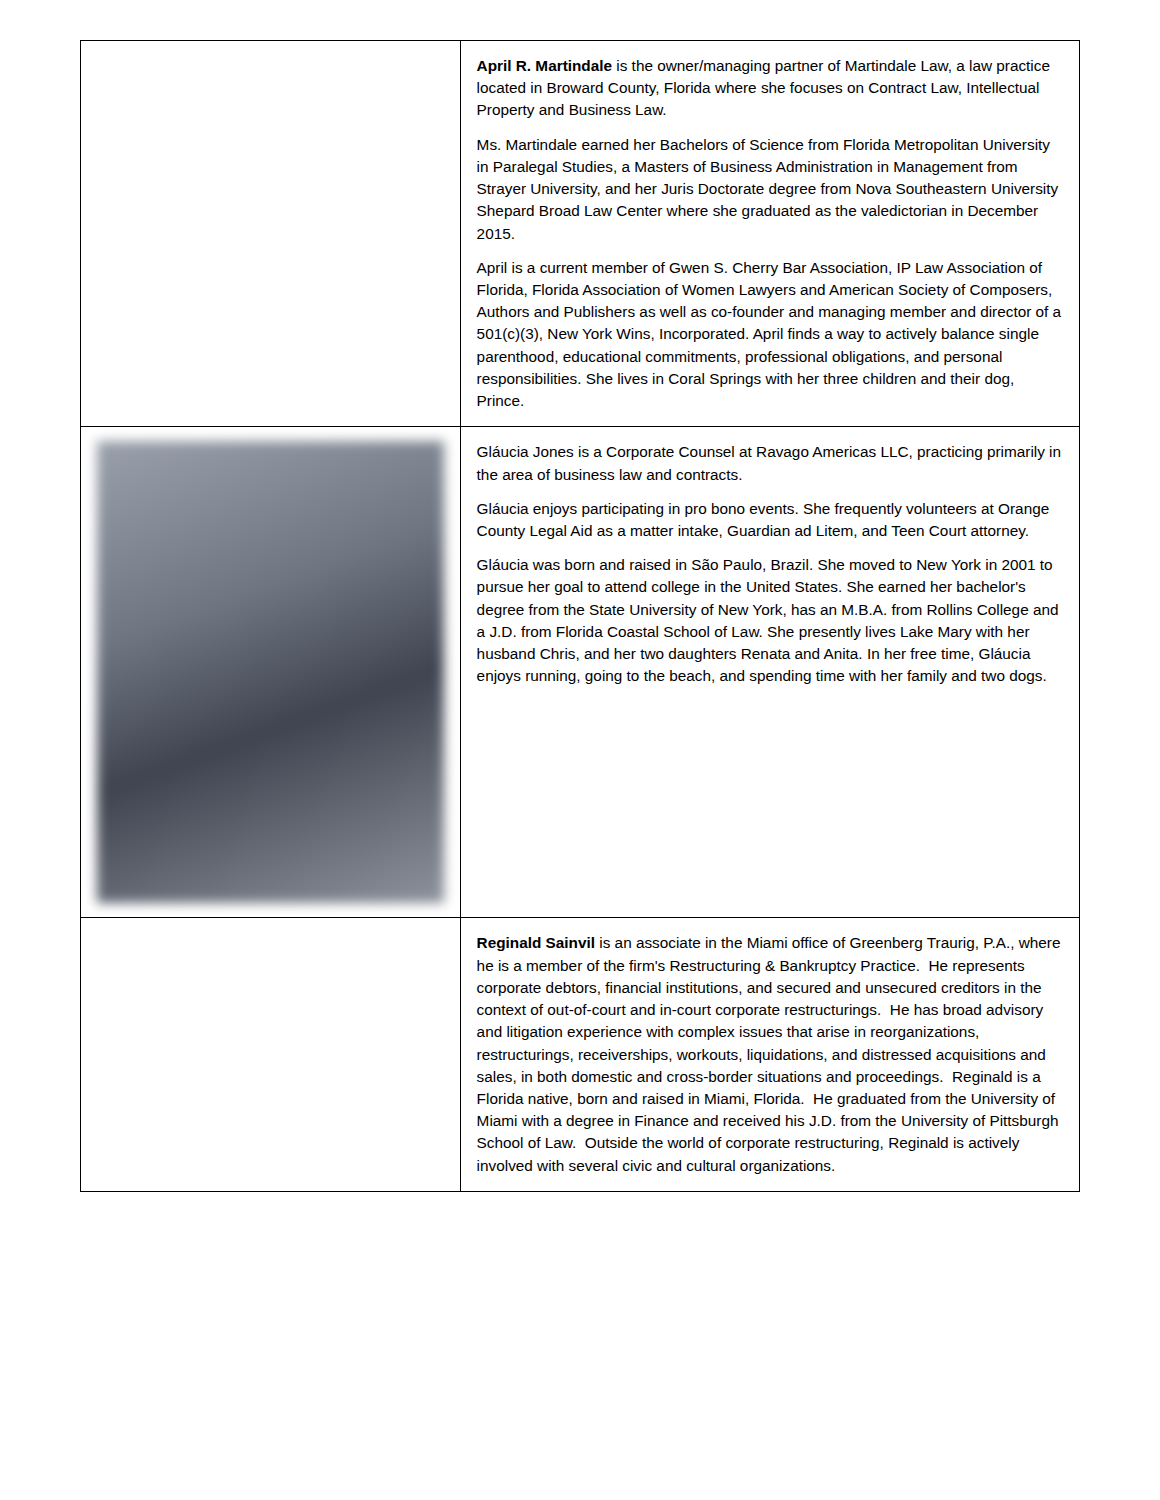| | April R. Martindale is the owner/managing partner of Martindale Law, a law practice located in Broward County, Florida where she focuses on Contract Law, Intellectual Property and Business Law. Ms. Martindale earned her Bachelors of Science from Florida Metropolitan University in Paralegal Studies, a Masters of Business Administration in Management from Strayer University, and her Juris Doctorate degree from Nova Southeastern University Shepard Broad Law Center where she graduated as the valedictorian in December 2015. April is a current member of Gwen S. Cherry Bar Association, IP Law Association of Florida, Florida Association of Women Lawyers and American Society of Composers, Authors and Publishers as well as co-founder and managing member and director of a 501(c)(3), New York Wins, Incorporated. April finds a way to actively balance single parenthood, educational commitments, professional obligations, and personal responsibilities. She lives in Coral Springs with her three children and their dog, Prince. |
| | Gláucia Jones is a Corporate Counsel at Ravago Americas LLC, practicing primarily in the area of business law and contracts. Gláucia enjoys participating in pro bono events. She frequently volunteers at Orange County Legal Aid as a matter intake, Guardian ad Litem, and Teen Court attorney. Gláucia was born and raised in São Paulo, Brazil. She moved to New York in 2001 to pursue her goal to attend college in the United States. She earned her bachelor's degree from the State University of New York, has an M.B.A. from Rollins College and a J.D. from Florida Coastal School of Law. She presently lives Lake Mary with her husband Chris, and her two daughters Renata and Anita. In her free time, Gláucia enjoys running, going to the beach, and spending time with her family and two dogs. |
| | Reginald Sainvil is an associate in the Miami office of Greenberg Traurig, P.A., where he is a member of the firm's Restructuring & Bankruptcy Practice. He represents corporate debtors, financial institutions, and secured and unsecured creditors in the context of out-of-court and in-court corporate restructurings. He has broad advisory and litigation experience with complex issues that arise in reorganizations, restructurings, receiverships, workouts, liquidations, and distressed acquisitions and sales, in both domestic and cross-border situations and proceedings. Reginald is a Florida native, born and raised in Miami, Florida. He graduated from the University of Miami with a degree in Finance and received his J.D. from the University of Pittsburgh School of Law. Outside the world of corporate restructuring, Reginald is actively involved with several civic and cultural organizations. |